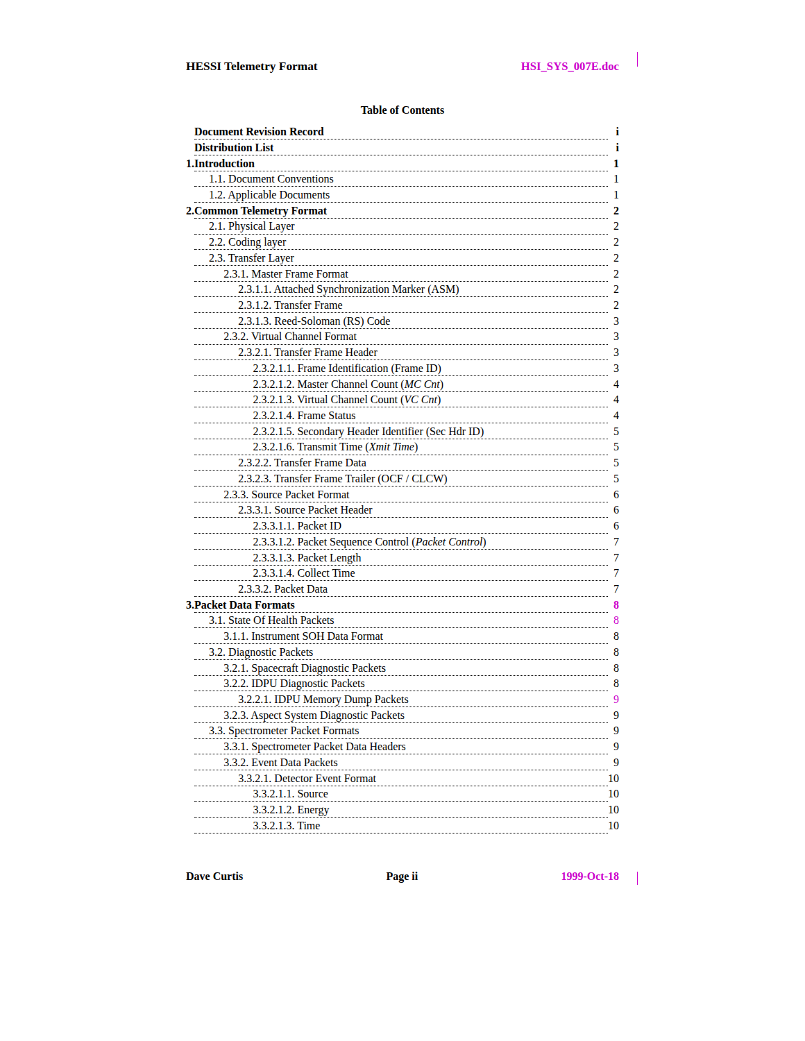HESSI Telemetry Format HSI_SYS_007E.doc
Table of Contents
| | Document Revision Record | i |
| | Distribution List | i |
| 1. | Introduction | 1 |
| | 1.1. Document Conventions | 1 |
| | 1.2. Applicable Documents | 1 |
| 2. | Common Telemetry Format | 2 |
| | 2.1. Physical Layer | 2 |
| | 2.2. Coding layer | 2 |
| | 2.3. Transfer Layer | 2 |
| | 2.3.1. Master Frame Format | 2 |
| | 2.3.1.1. Attached Synchronization Marker (ASM) | 2 |
| | 2.3.1.2. Transfer Frame | 2 |
| | 2.3.1.3. Reed-Soloman (RS) Code | 3 |
| | 2.3.2. Virtual Channel Format | 3 |
| | 2.3.2.1. Transfer Frame Header | 3 |
| | 2.3.2.1.1. Frame Identification (Frame ID) | 3 |
| | 2.3.2.1.2. Master Channel Count ( MC Cnt ) | 4 |
| | 2.3.2.1.3. Virtual Channel Count ( VC Cnt ) | 4 |
| | 2.3.2.1.4. Frame Status | 4 |
| | 2.3.2.1.5. Secondary Header Identifier (Sec Hdr ID) | 5 |
| | 2.3.2.1.6. Transmit Time ( Xmit Time ) | 5 |
| | 2.3.2.2. Transfer Frame Data | 5 |
| | 2.3.2.3. Transfer Frame Trailer (OCF / CLCW) | 5 |
| | 2.3.3. Source Packet Format | 6 |
| | 2.3.3.1. Source Packet Header | 6 |
| | 2.3.3.1.1. Packet ID | 6 |
| | 2.3.3.1.2. Packet Sequence Control ( Packet Control ) | 7 |
| | 2.3.3.1.3. Packet Length | 7 |
| | 2.3.3.1.4. Collect Time | 7 |
| | 2.3.3.2. Packet Data | 7 |
| 3. | Packet Data Formats | 8 |
| | 3.1. State Of Health Packets | 8 |
| | 3.1.1. Instrument SOH Data Format | 8 |
| | 3.2. Diagnostic Packets | 8 |
| | 3.2.1. Spacecraft Diagnostic Packets | 8 |
| | 3.2.2. IDPU Diagnostic Packets | 8 |
| | 3.2.2.1. IDPU Memory Dump Packets | 9 |
| | 3.2.3. Aspect System Diagnostic Packets | 9 |
| | 3.3. Spectrometer Packet Formats | 9 |
| | 3.3.1. Spectrometer Packet Data Headers | 9 |
| | 3.3.2. Event Data Packets | 9 |
| | 3.3.2.1. Detector Event Format | 10 |
| | 3.3.2.1.1. Source | 10 |
| | 3.3.2.1.2. Energy | 10 |
| | 3.3.2.1.3. Time | 10 |
Dave Curtis Page ii 1999-Oct-18